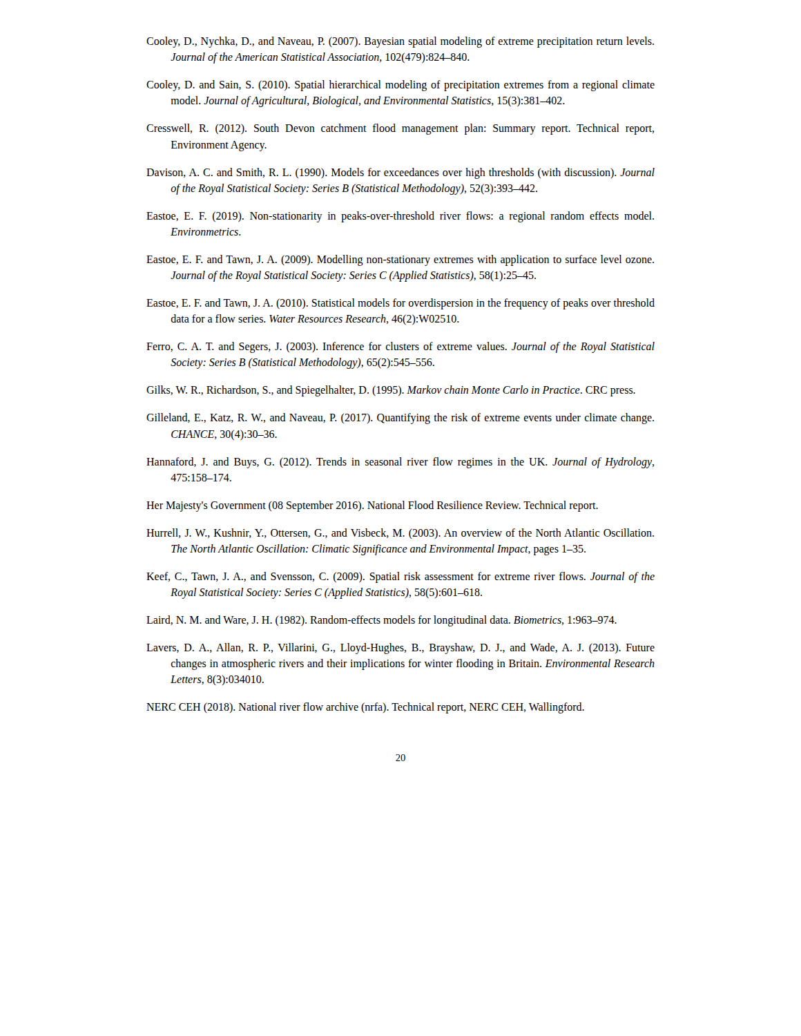Cooley, D., Nychka, D., and Naveau, P. (2007). Bayesian spatial modeling of extreme precipitation return levels. Journal of the American Statistical Association, 102(479):824–840.
Cooley, D. and Sain, S. (2010). Spatial hierarchical modeling of precipitation extremes from a regional climate model. Journal of Agricultural, Biological, and Environmental Statistics, 15(3):381–402.
Cresswell, R. (2012). South Devon catchment flood management plan: Summary report. Technical report, Environment Agency.
Davison, A. C. and Smith, R. L. (1990). Models for exceedances over high thresholds (with discussion). Journal of the Royal Statistical Society: Series B (Statistical Methodology), 52(3):393–442.
Eastoe, E. F. (2019). Non-stationarity in peaks-over-threshold river flows: a regional random effects model. Environmetrics.
Eastoe, E. F. and Tawn, J. A. (2009). Modelling non-stationary extremes with application to surface level ozone. Journal of the Royal Statistical Society: Series C (Applied Statistics), 58(1):25–45.
Eastoe, E. F. and Tawn, J. A. (2010). Statistical models for overdispersion in the frequency of peaks over threshold data for a flow series. Water Resources Research, 46(2):W02510.
Ferro, C. A. T. and Segers, J. (2003). Inference for clusters of extreme values. Journal of the Royal Statistical Society: Series B (Statistical Methodology), 65(2):545–556.
Gilks, W. R., Richardson, S., and Spiegelhalter, D. (1995). Markov chain Monte Carlo in Practice. CRC press.
Gilleland, E., Katz, R. W., and Naveau, P. (2017). Quantifying the risk of extreme events under climate change. CHANCE, 30(4):30–36.
Hannaford, J. and Buys, G. (2012). Trends in seasonal river flow regimes in the UK. Journal of Hydrology, 475:158–174.
Her Majesty's Government (08 September 2016). National Flood Resilience Review. Technical report.
Hurrell, J. W., Kushnir, Y., Ottersen, G., and Visbeck, M. (2003). An overview of the North Atlantic Oscillation. The North Atlantic Oscillation: Climatic Significance and Environmental Impact, pages 1–35.
Keef, C., Tawn, J. A., and Svensson, C. (2009). Spatial risk assessment for extreme river flows. Journal of the Royal Statistical Society: Series C (Applied Statistics), 58(5):601–618.
Laird, N. M. and Ware, J. H. (1982). Random-effects models for longitudinal data. Biometrics, 1:963–974.
Lavers, D. A., Allan, R. P., Villarini, G., Lloyd-Hughes, B., Brayshaw, D. J., and Wade, A. J. (2013). Future changes in atmospheric rivers and their implications for winter flooding in Britain. Environmental Research Letters, 8(3):034010.
NERC CEH (2018). National river flow archive (nrfa). Technical report, NERC CEH, Wallingford.
20